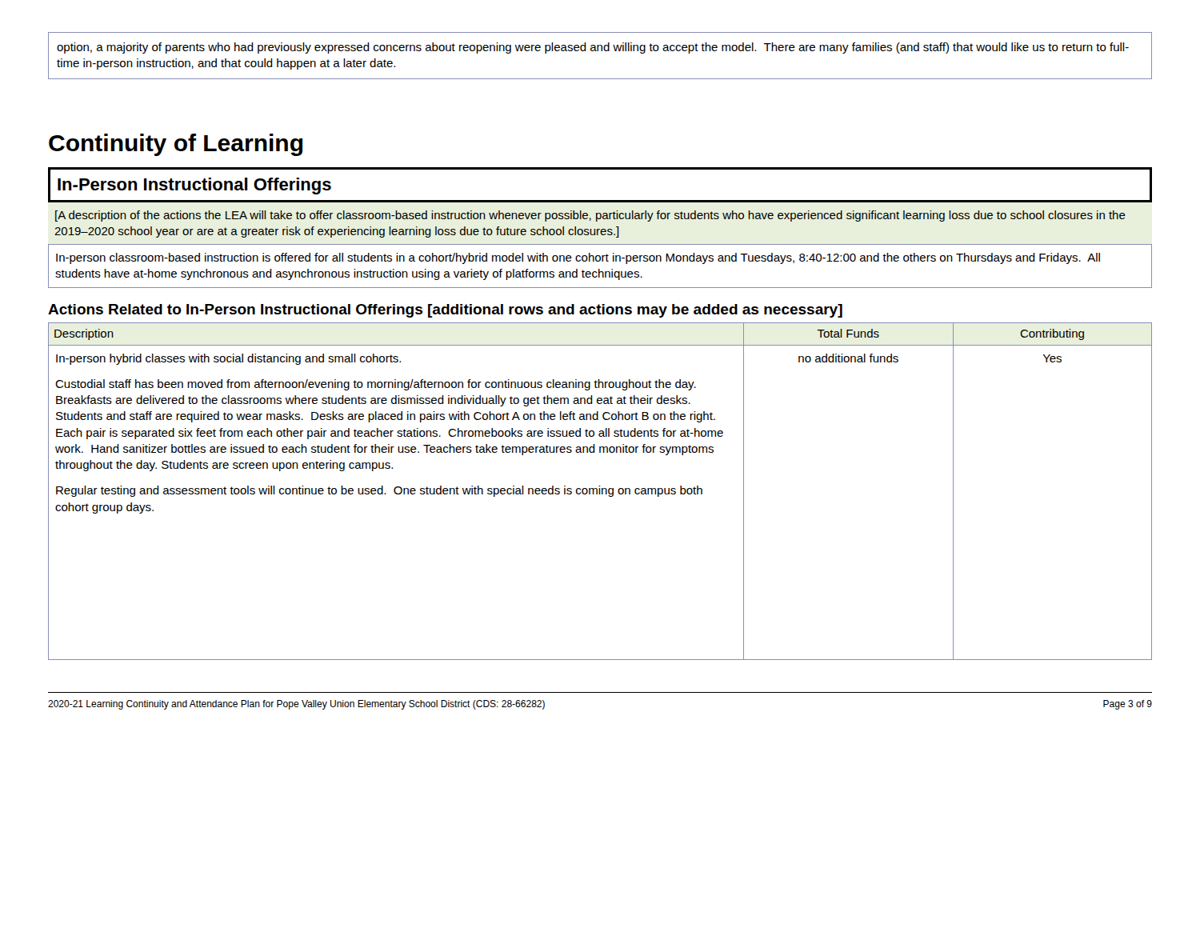option, a majority of parents who had previously expressed concerns about reopening were pleased and willing to accept the model. There are many families (and staff) that would like us to return to full-time in-person instruction, and that could happen at a later date.
Continuity of Learning
In-Person Instructional Offerings
[A description of the actions the LEA will take to offer classroom-based instruction whenever possible, particularly for students who have experienced significant learning loss due to school closures in the 2019–2020 school year or are at a greater risk of experiencing learning loss due to future school closures.]
In-person classroom-based instruction is offered for all students in a cohort/hybrid model with one cohort in-person Mondays and Tuesdays, 8:40-12:00 and the others on Thursdays and Fridays. All students have at-home synchronous and asynchronous instruction using a variety of platforms and techniques.
Actions Related to In-Person Instructional Offerings [additional rows and actions may be added as necessary]
| Description | Total Funds | Contributing |
| --- | --- | --- |
| In-person hybrid classes with social distancing and small cohorts. Custodial staff has been moved from afternoon/evening to morning/afternoon for continuous cleaning throughout the day. Breakfasts are delivered to the classrooms where students are dismissed individually to get them and eat at their desks. Students and staff are required to wear masks. Desks are placed in pairs with Cohort A on the left and Cohort B on the right. Each pair is separated six feet from each other pair and teacher stations. Chromebooks are issued to all students for at-home work. Hand sanitizer bottles are issued to each student for their use. Teachers take temperatures and monitor for symptoms throughout the day. Students are screen upon entering campus. Regular testing and assessment tools will continue to be used. One student with special needs is coming on campus both cohort group days. | no additional funds | Yes |
2020-21 Learning Continuity and Attendance Plan for Pope Valley Union Elementary School District (CDS: 28-66282) Page 3 of 9